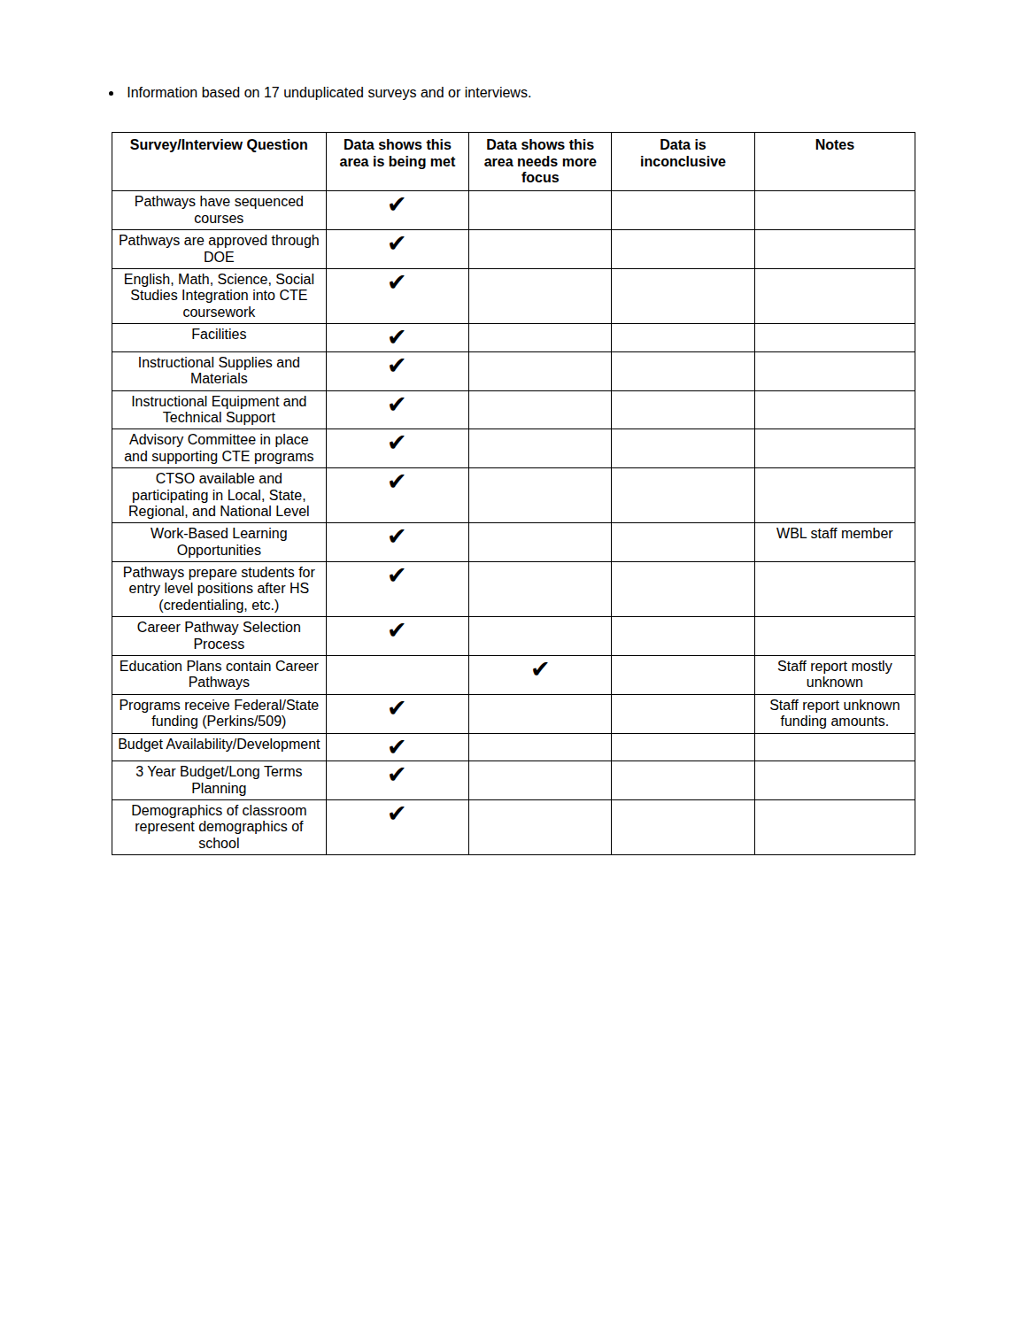Information based on 17 unduplicated surveys and or interviews.
| Survey/Interview Question | Data shows this area is being met | Data shows this area needs more focus | Data is inconclusive | Notes |
| --- | --- | --- | --- | --- |
| Pathways have sequenced courses | ✔ | | | |
| Pathways are approved through DOE | ✔ | | | |
| English, Math, Science, Social Studies Integration into CTE coursework | ✔ | | | |
| Facilities | ✔ | | | |
| Instructional Supplies and Materials | ✔ | | | |
| Instructional Equipment and Technical Support | ✔ | | | |
| Advisory Committee in place and supporting CTE programs | ✔ | | | |
| CTSO available and participating in Local, State, Regional, and National Level | ✔ | | | |
| Work-Based Learning Opportunities | ✔ | | | WBL staff member |
| Pathways prepare students for entry level positions after HS (credentialing, etc.) | ✔ | | | |
| Career Pathway Selection Process | ✔ | | | |
| Education Plans contain Career Pathways | | ✔ | | Staff report mostly unknown |
| Programs receive Federal/State funding (Perkins/509) | ✔ | | | Staff report unknown funding amounts. |
| Budget Availability/Development | ✔ | | | |
| 3 Year Budget/Long Terms Planning | ✔ | | | |
| Demographics of classroom represent demographics of school | ✔ | | | |